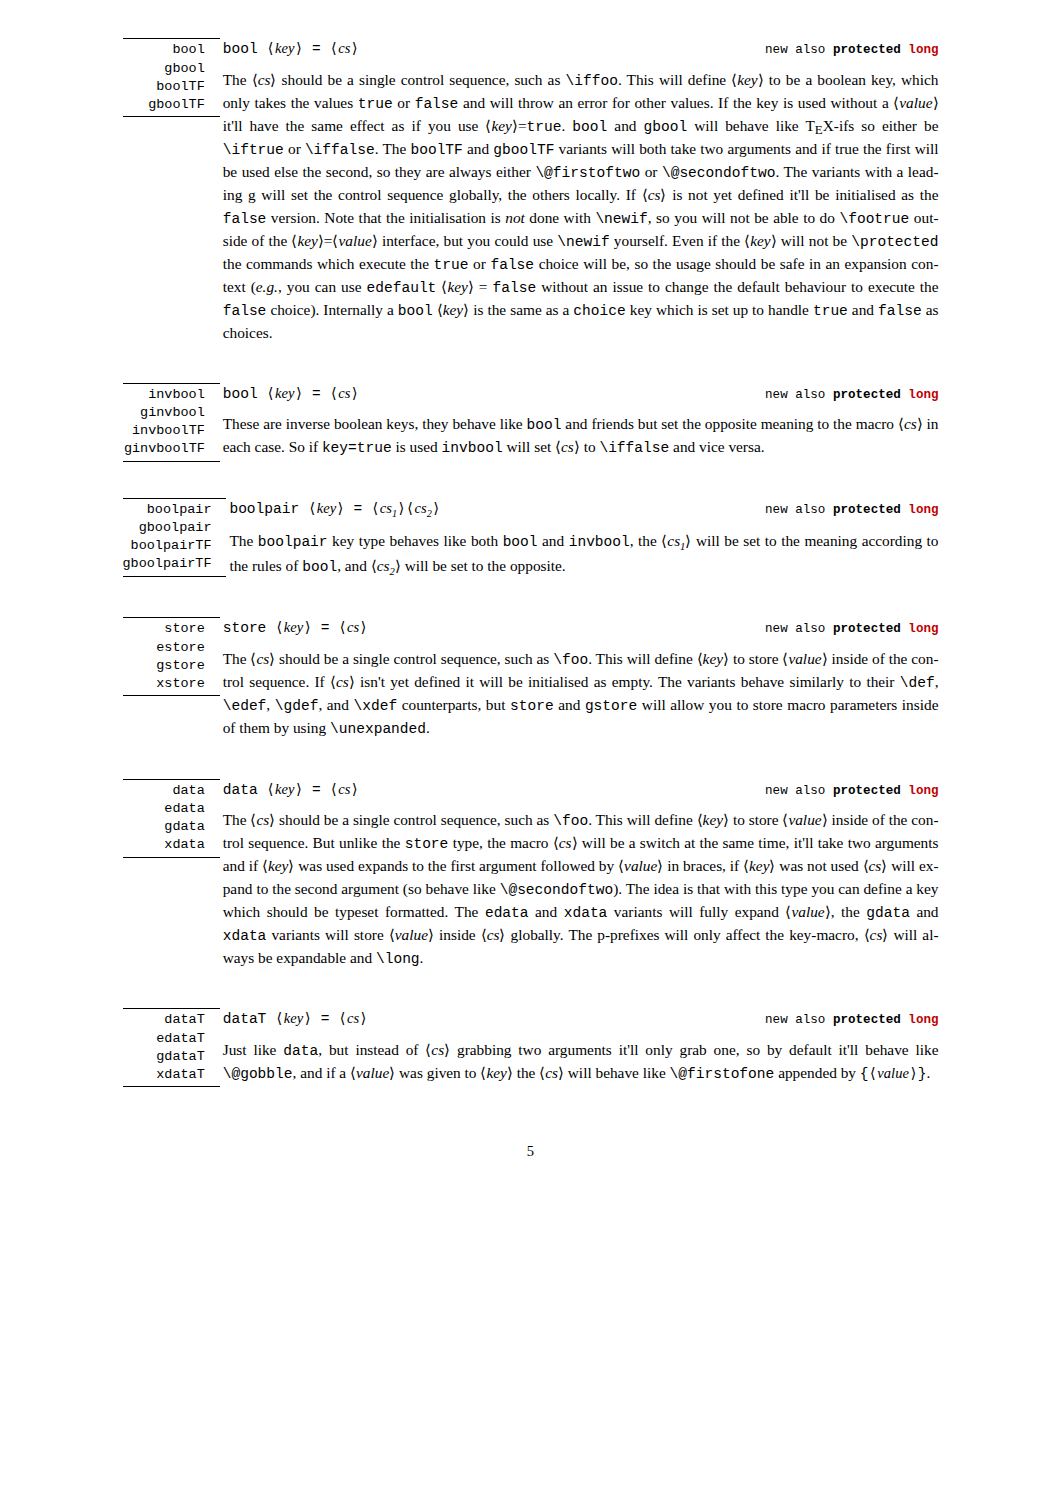bool
gbool
boolTF
gboolTF
bool ⟨key⟩ = ⟨cs⟩ new also protected long
The ⟨cs⟩ should be a single control sequence, such as \iffoo. This will define ⟨key⟩ to be a boolean key, which only takes the values true or false and will throw an error for other values. If the key is used without a ⟨value⟩ it'll have the same effect as if you use ⟨key⟩=true. bool and gbool will behave like Te X-ifs so either be \iftrue or \iffalse. The boolTF and gboolTF variants will both take two arguments and if true the first will be used else the second, so they are always either \@firstoftwo or \@secondoftwo. The variants with a leading g will set the control sequence globally, the others locally. If ⟨cs⟩ is not yet defined it'll be initialised as the false version. Note that the initialisation is not done with \newif, so you will not be able to do \footrue outside of the ⟨key⟩=⟨value⟩ interface, but you could use \newif yourself. Even if the ⟨key⟩ will not be \protected the commands which execute the true or false choice will be, so the usage should be safe in an expansion context (e.g., you can use edefault ⟨key⟩ = false without an issue to change the default behaviour to execute the false choice). Internally a bool ⟨key⟩ is the same as a choice key which is set up to handle true and false as choices.
invbool
ginvbool
invboolTF
ginvboolTF
bool ⟨key⟩ = ⟨cs⟩ new also protected long
These are inverse boolean keys, they behave like bool and friends but set the opposite meaning to the macro ⟨cs⟩ in each case. So if key=true is used invbool will set ⟨cs⟩ to \iffalse and vice versa.
boolpair
gboolpair
boolpairTF
gboolpairTF
boolpair ⟨key⟩ = ⟨cs1⟩⟨cs2⟩ new also protected long
The boolpair key type behaves like both bool and invbool, the ⟨cs1⟩ will be set to the meaning according to the rules of bool, and ⟨cs2⟩ will be set to the opposite.
store
estore
gstore
xstore
store ⟨key⟩ = ⟨cs⟩ new also protected long
The ⟨cs⟩ should be a single control sequence, such as \foo. This will define ⟨key⟩ to store ⟨value⟩ inside of the control sequence. If ⟨cs⟩ isn't yet defined it will be initialised as empty. The variants behave similarly to their \def, \edef, \gdef, and \xdef counterparts, but store and gstore will allow you to store macro parameters inside of them by using \unexpanded.
data
edata
gdata
xdata
data ⟨key⟩ = ⟨cs⟩ new also protected long
The ⟨cs⟩ should be a single control sequence, such as \foo. This will define ⟨key⟩ to store ⟨value⟩ inside of the control sequence. But unlike the store type, the macro ⟨cs⟩ will be a switch at the same time, it'll take two arguments and if ⟨key⟩ was used expands to the first argument followed by ⟨value⟩ in braces, if ⟨key⟩ was not used ⟨cs⟩ will expand to the second argument (so behave like \@secondoftwo). The idea is that with this type you can define a key which should be typeset formatted. The edata and xdata variants will fully expand ⟨value⟩, the gdata and xdata variants will store ⟨value⟩ inside ⟨cs⟩ globally. The p-prefixes will only affect the key-macro, ⟨cs⟩ will always be expandable and \long.
dataT
edataT
gdataT
xdataT
dataT ⟨key⟩ = ⟨cs⟩ new also protected long
Just like data, but instead of ⟨cs⟩ grabbing two arguments it'll only grab one, so by default it'll behave like \@gobble, and if a ⟨value⟩ was given to ⟨key⟩ the ⟨cs⟩ will behave like \@firstofone appended by {⟨value⟩}.
5